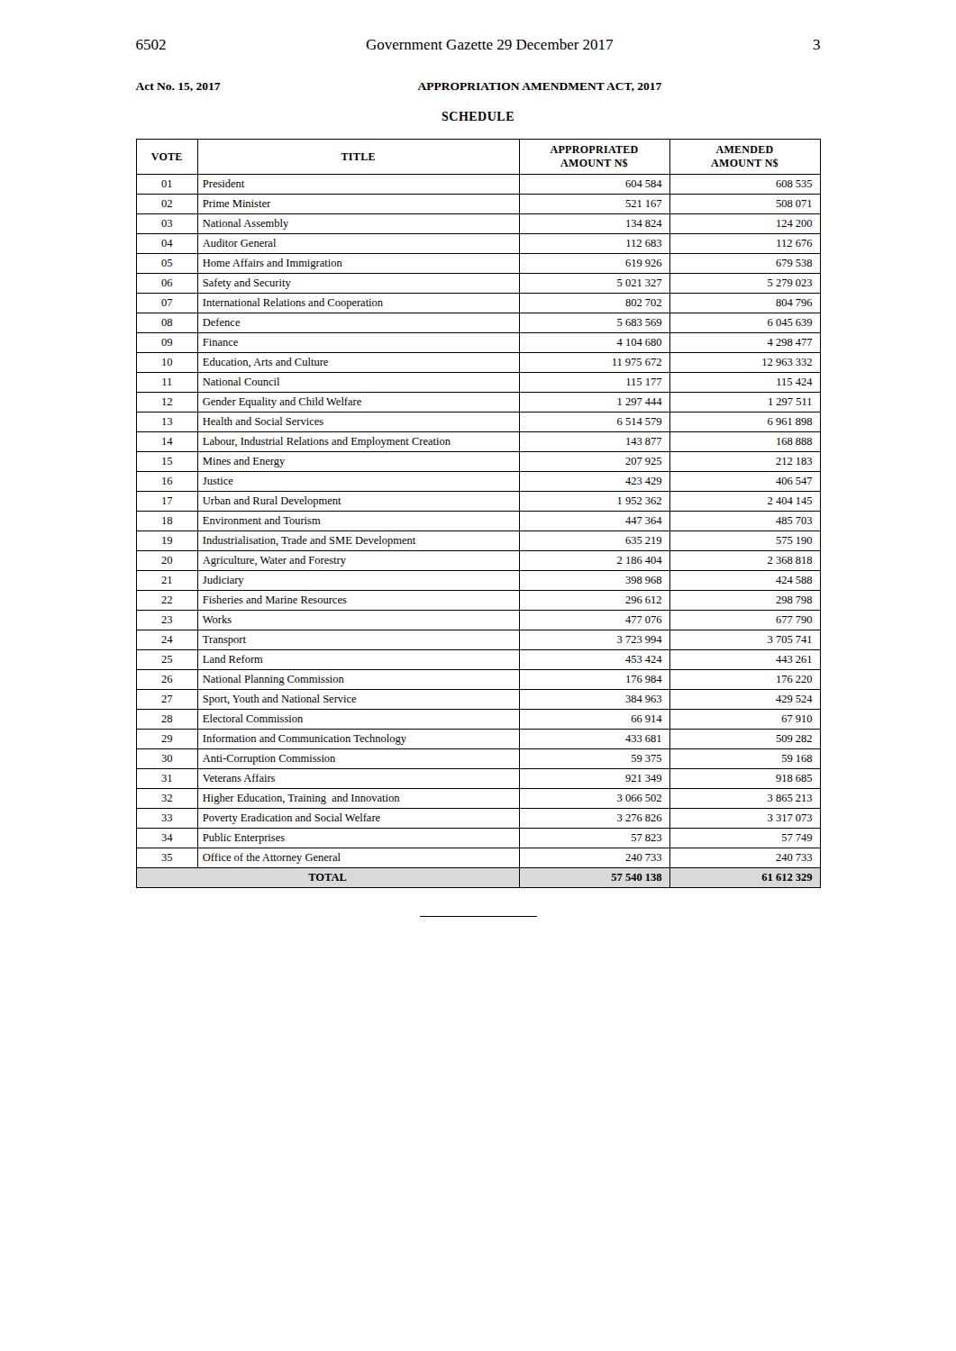6502
Government Gazette 29 December 2017
3
Act No. 15, 2017
APPROPRIATION AMENDMENT ACT, 2017
SCHEDULE
| VOTE | TITLE | APPROPRIATED AMOUNT N$ | AMENDED AMOUNT N$ |
| --- | --- | --- | --- |
| 01 | President | 604 584 | 608 535 |
| 02 | Prime Minister | 521 167 | 508 071 |
| 03 | National Assembly | 134 824 | 124 200 |
| 04 | Auditor General | 112 683 | 112 676 |
| 05 | Home Affairs and Immigration | 619 926 | 679 538 |
| 06 | Safety and Security | 5 021 327 | 5 279 023 |
| 07 | International Relations and Cooperation | 802 702 | 804 796 |
| 08 | Defence | 5 683 569 | 6 045 639 |
| 09 | Finance | 4 104 680 | 4 298 477 |
| 10 | Education, Arts and Culture | 11 975 672 | 12 963 332 |
| 11 | National Council | 115 177 | 115 424 |
| 12 | Gender Equality and Child Welfare | 1 297 444 | 1 297 511 |
| 13 | Health and Social Services | 6 514 579 | 6 961 898 |
| 14 | Labour, Industrial Relations and Employment Creation | 143 877 | 168 888 |
| 15 | Mines and Energy | 207 925 | 212 183 |
| 16 | Justice | 423 429 | 406 547 |
| 17 | Urban and Rural Development | 1 952 362 | 2 404 145 |
| 18 | Environment and Tourism | 447 364 | 485 703 |
| 19 | Industrialisation, Trade and SME Development | 635 219 | 575 190 |
| 20 | Agriculture, Water and Forestry | 2 186 404 | 2 368 818 |
| 21 | Judiciary | 398 968 | 424 588 |
| 22 | Fisheries and Marine Resources | 296 612 | 298 798 |
| 23 | Works | 477 076 | 677 790 |
| 24 | Transport | 3 723 994 | 3 705 741 |
| 25 | Land Reform | 453 424 | 443 261 |
| 26 | National Planning Commission | 176 984 | 176 220 |
| 27 | Sport, Youth and National Service | 384 963 | 429 524 |
| 28 | Electoral Commission | 66 914 | 67 910 |
| 29 | Information and Communication Technology | 433 681 | 509 282 |
| 30 | Anti-Corruption Commission | 59 375 | 59 168 |
| 31 | Veterans Affairs | 921 349 | 918 685 |
| 32 | Higher Education, Training and Innovation | 3 066 502 | 3 865 213 |
| 33 | Poverty Eradication and Social Welfare | 3 276 826 | 3 317 073 |
| 34 | Public Enterprises | 57 823 | 57 749 |
| 35 | Office of the Attorney General | 240 733 | 240 733 |
| TOTAL | 57 540 138 | 61 612 329 |